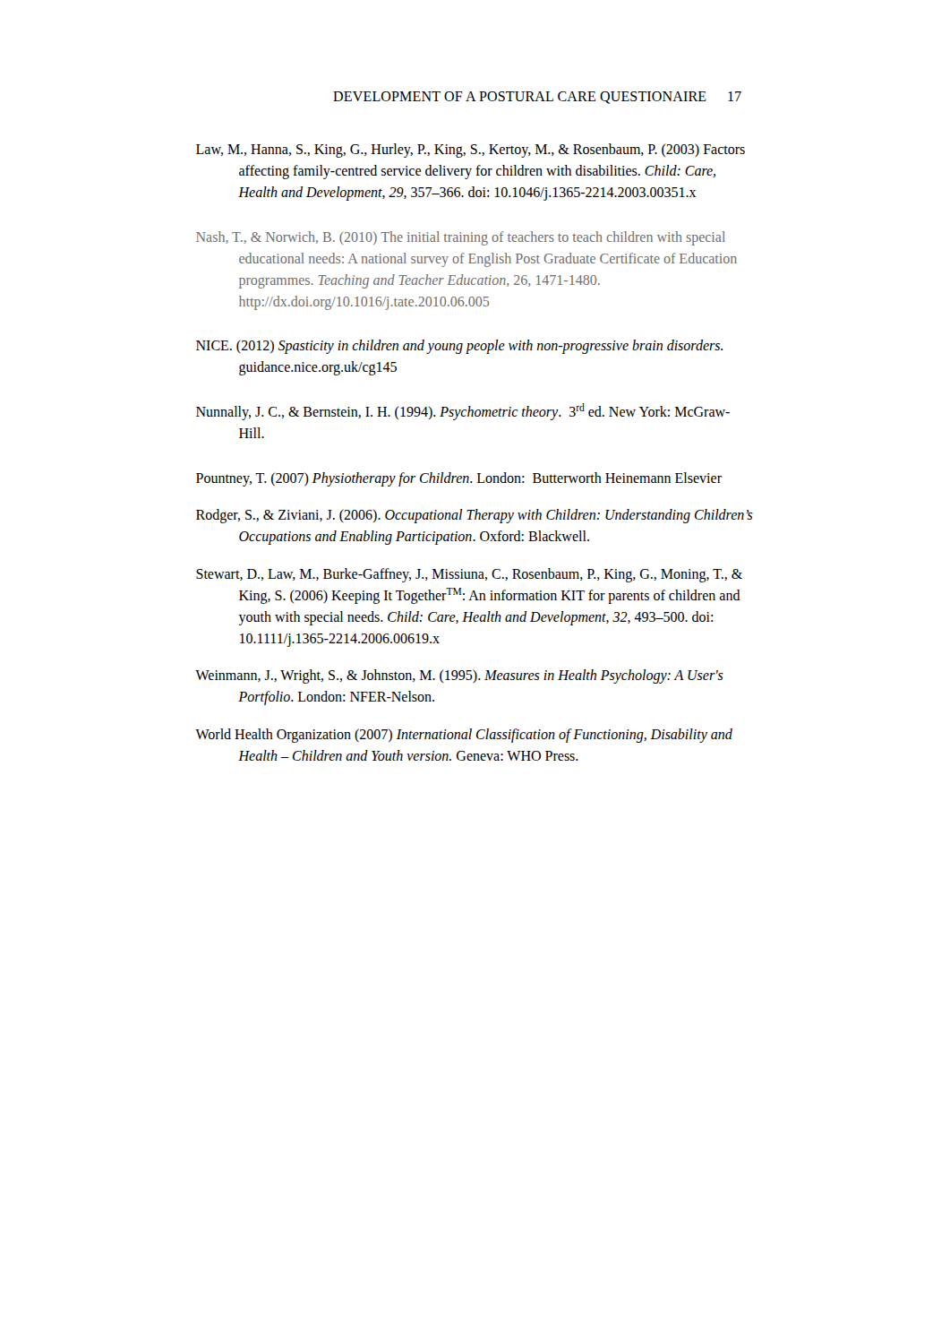Development of a Postural Care Questionaire 17
Law, M., Hanna, S., King, G., Hurley, P., King, S., Kertoy, M., & Rosenbaum, P. (2003) Factors affecting family-centred service delivery for children with disabilities. Child: Care, Health and Development, 29, 357–366. doi: 10.1046/j.1365-2214.2003.00351.x
Nash, T., & Norwich, B. (2010) The initial training of teachers to teach children with special educational needs: A national survey of English Post Graduate Certificate of Education programmes. Teaching and Teacher Education, 26, 1471-1480. http://dx.doi.org/10.1016/j.tate.2010.06.005
NICE. (2012) Spasticity in children and young people with non-progressive brain disorders. guidance.nice.org.uk/cg145
Nunnally, J. C., & Bernstein, I. H. (1994). Psychometric theory. 3rd ed. New York: McGraw-Hill.
Pountney, T. (2007) Physiotherapy for Children. London: Butterworth Heinemann Elsevier
Rodger, S., & Ziviani, J. (2006). Occupational Therapy with Children: Understanding Children’s Occupations and Enabling Participation. Oxford: Blackwell.
Stewart, D., Law, M., Burke-Gaffney, J., Missiuna, C., Rosenbaum, P., King, G., Moning, T., & King, S. (2006) Keeping It TogetherTM: An information KIT for parents of children and youth with special needs. Child: Care, Health and Development, 32, 493–500. doi: 10.1111/j.1365-2214.2006.00619.x
Weinmann, J., Wright, S., & Johnston, M. (1995). Measures in Health Psychology: A User's Portfolio. London: NFER-Nelson.
World Health Organization (2007) International Classification of Functioning, Disability and Health – Children and Youth version. Geneva: WHO Press.